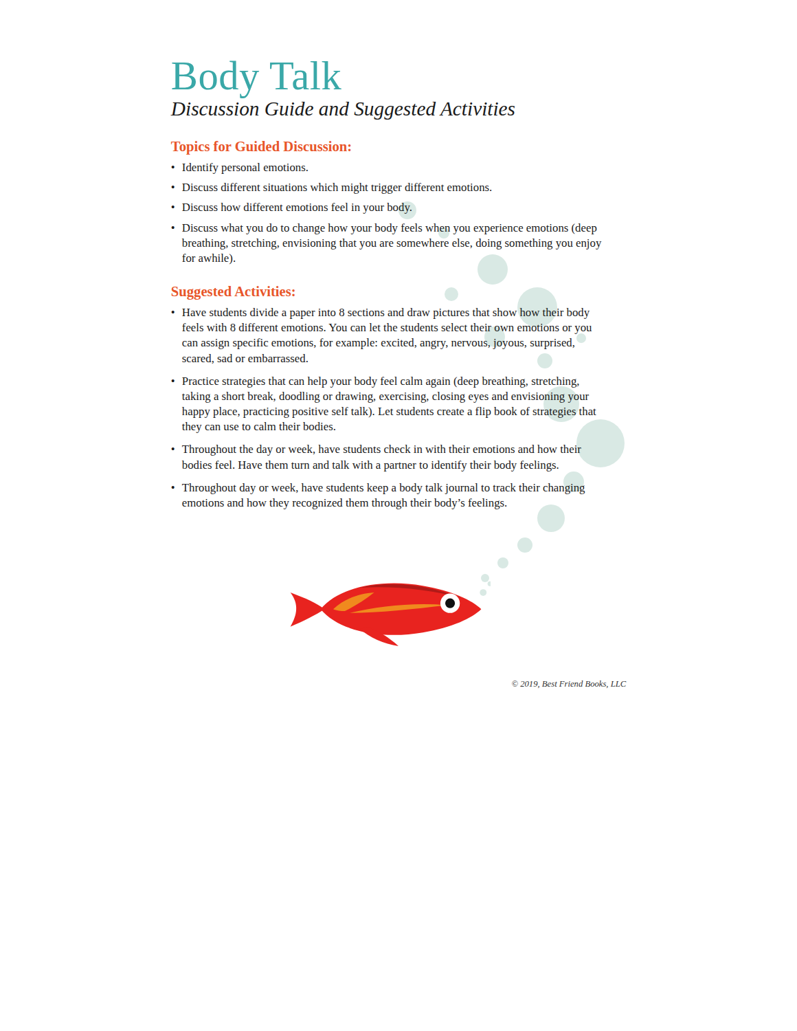Body Talk
Discussion Guide and Suggested Activities
Topics for Guided Discussion:
Identify personal emotions.
Discuss different situations which might trigger different emotions.
Discuss how different emotions feel in your body.
Discuss what you do to change how your body feels when you experience emotions (deep breathing, stretching, envisioning that you are somewhere else, doing something you enjoy for awhile).
Suggested Activities:
Have students divide a paper into 8 sections and draw pictures that show how their body feels with 8 different emotions. You can let the students select their own emotions or you can assign specific emotions, for example: excited, angry, nervous, joyous, surprised, scared, sad or embarrassed.
Practice strategies that can help your body feel calm again (deep breathing, stretching, taking a short break, doodling or drawing, exercising, closing eyes and envisioning your happy place, practicing positive self talk). Let students create a flip book of strategies that they can use to calm their bodies.
Throughout the day or week, have students check in with their emotions and how their bodies feel. Have them turn and talk with a partner to identify their body feelings.
Throughout day or week, have students keep a body talk journal to track their changing emotions and how they recognized them through their body’s feelings.
© 2019, Best Friend Books, LLC